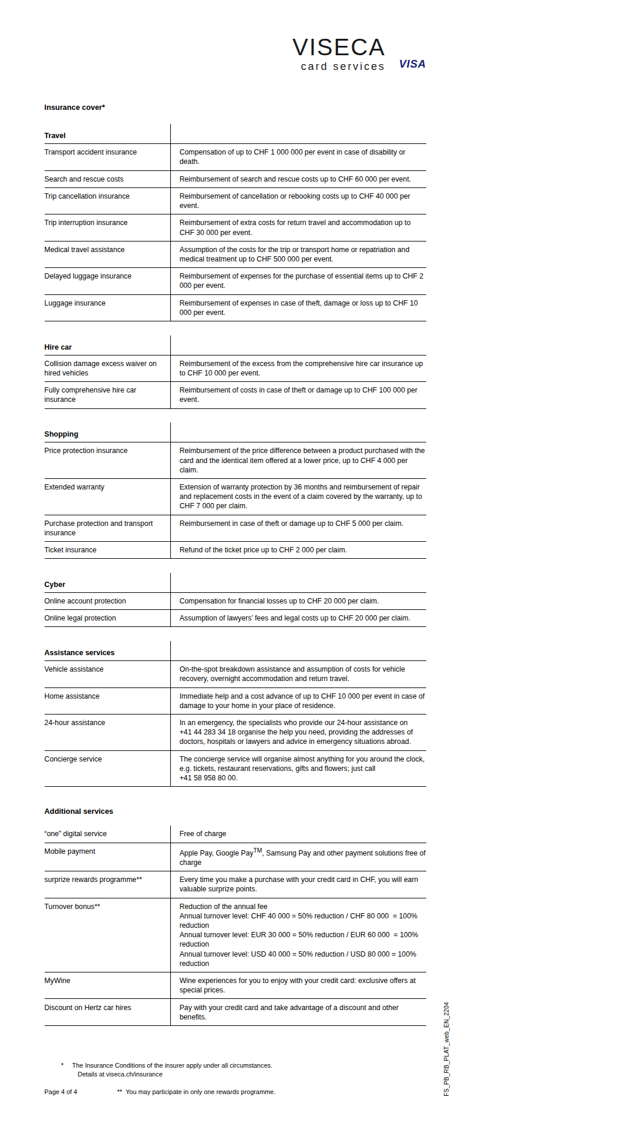VISECA
card services
VISA
Insurance cover*
| Travel | |
| Transport accident insurance | Compensation of up to CHF 1 000 000 per event in case of disability or death. |
| Search and rescue costs | Reimbursement of search and rescue costs up to CHF 60 000 per event. |
| Trip cancellation insurance | Reimbursement of cancellation or rebooking costs up to CHF 40 000 per event. |
| Trip interruption insurance | Reimbursement of extra costs for return travel and accommodation up to CHF 30 000 per event. |
| Medical travel assistance | Assumption of the costs for the trip or transport home or repatriation and medical treatment up to CHF 500 000 per event. |
| Delayed luggage insurance | Reimbursement of expenses for the purchase of essential items up to CHF 2 000 per event. |
| Luggage insurance | Reimbursement of expenses in case of theft, damage or loss up to CHF 10 000 per event. |
| Hire car | |
| Collision damage excess waiver on hired vehicles | Reimbursement of the excess from the comprehensive hire car insurance up to CHF 10 000 per event. |
| Fully comprehensive hire car insurance | Reimbursement of costs in case of theft or damage up to CHF 100 000 per event. |
| Shopping | |
| Price protection insurance | Reimbursement of the price difference between a product purchased with the card and the identical item offered at a lower price, up to CHF 4 000 per claim. |
| Extended warranty | Extension of warranty protection by 36 months and reimbursement of repair and replacement costs in the event of a claim covered by the warranty, up to CHF 7 000 per claim. |
| Purchase protection and transport insurance | Reimbursement in case of theft or damage up to CHF 5 000 per claim. |
| Ticket insurance | Refund of the ticket price up to CHF 2 000 per claim. |
| Cyber | |
| Online account protection | Compensation for financial losses up to CHF 20 000 per claim. |
| Online legal protection | Assumption of lawyers’ fees and legal costs up to CHF 20 000 per claim. |
| Assistance services | |
| Vehicle assistance | On-the-spot breakdown assistance and assumption of costs for vehicle recovery, overnight accommodation and return travel. |
| Home assistance | Immediate help and a cost advance of up to CHF 10 000 per event in case of damage to your home in your place of residence. |
| 24-hour assistance | In an emergency, the specialists who provide our 24-hour assistance on +41 44 283 34 18 organise the help you need, providing the addresses of doctors, hospitals or lawyers and advice in emergency situations abroad. |
| Concierge service | The concierge service will organise almost anything for you around the clock, e.g. tickets, restaurant reservations, gifts and flowers; just call +41 58 958 80 00 . |
Additional services
| “one” digital service | Free of charge |
| Mobile payment | Apple Pay, Google Pay TM , Samsung Pay and other payment solutions free of charge |
| surprize rewards programme** | Every time you make a purchase with your credit card in CHF, you will earn valuable surprize points. |
| Turnover bonus** | Reduction of the annual fee Annual turnover level: CHF 40 000 = 50% reduction / CHF 80 000 = 100% reduction Annual turnover level: EUR 30 000 = 50% reduction / EUR 60 000 = 100% reduction Annual turnover level: USD 40 000 = 50% reduction / USD 80 000 = 100% reduction |
| MyWine | Wine experiences for you to enjoy with your credit card: exclusive offers at special prices. |
| Discount on Hertz car hires | Pay with your credit card and take advantage of a discount and other benefits. |
*The Insurance Conditions of the insurer apply under all circumstances.
Details at viseca.ch/insurance
Page 4 of 4
** You may participate in only one rewards programme.
FS_PB_RB_PLAT_web_EN_2204